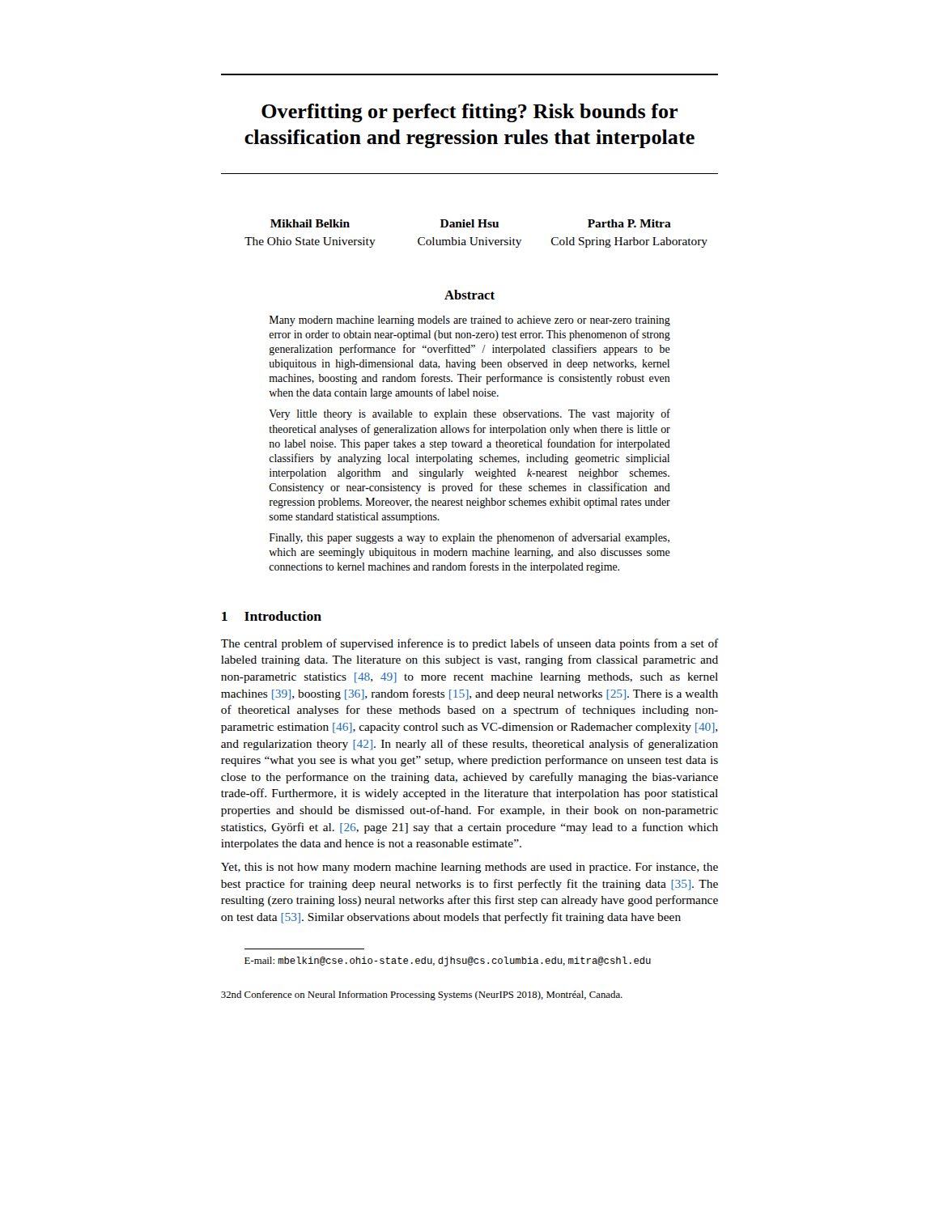Overfitting or perfect fitting? Risk bounds for
classification and regression rules that interpolate
Mikhail Belkin
The Ohio State University
Daniel Hsu
Columbia University
Partha P. Mitra
Cold Spring Harbor Laboratory
Abstract
Many modern machine learning models are trained to achieve zero or near-zero training error in order to obtain near-optimal (but non-zero) test error. This phenomenon of strong generalization performance for “overfitted” / interpolated classifiers appears to be ubiquitous in high-dimensional data, having been observed in deep networks, kernel machines, boosting and random forests. Their performance is consistently robust even when the data contain large amounts of label noise.
Very little theory is available to explain these observations. The vast majority of theoretical analyses of generalization allows for interpolation only when there is little or no label noise. This paper takes a step toward a theoretical foundation for interpolated classifiers by analyzing local interpolating schemes, including geometric simplicial interpolation algorithm and singularly weighted k-nearest neighbor schemes. Consistency or near-consistency is proved for these schemes in classification and regression problems. Moreover, the nearest neighbor schemes exhibit optimal rates under some standard statistical assumptions.
Finally, this paper suggests a way to explain the phenomenon of adversarial examples, which are seemingly ubiquitous in modern machine learning, and also discusses some connections to kernel machines and random forests in the interpolated regime.
1 Introduction
The central problem of supervised inference is to predict labels of unseen data points from a set of labeled training data. The literature on this subject is vast, ranging from classical parametric and non-parametric statistics [48, 49] to more recent machine learning methods, such as kernel machines [39], boosting [36], random forests [15], and deep neural networks [25]. There is a wealth of theoretical analyses for these methods based on a spectrum of techniques including non-parametric estimation [46], capacity control such as VC-dimension or Rademacher complexity [40], and regularization theory [42]. In nearly all of these results, theoretical analysis of generalization requires “what you see is what you get” setup, where prediction performance on unseen test data is close to the performance on the training data, achieved by carefully managing the bias-variance trade-off. Furthermore, it is widely accepted in the literature that interpolation has poor statistical properties and should be dismissed out-of-hand. For example, in their book on non-parametric statistics, Györfi et al. [26, page 21] say that a certain procedure “may lead to a function which interpolates the data and hence is not a reasonable estimate”.
Yet, this is not how many modern machine learning methods are used in practice. For instance, the best practice for training deep neural networks is to first perfectly fit the training data [35]. The resulting (zero training loss) neural networks after this first step can already have good performance on test data [53]. Similar observations about models that perfectly fit training data have been
E-mail: mbelkin@cse.ohio-state.edu, djhsu@cs.columbia.edu, mitra@cshl.edu
32nd Conference on Neural Information Processing Systems (NeurIPS 2018), Montréal, Canada.